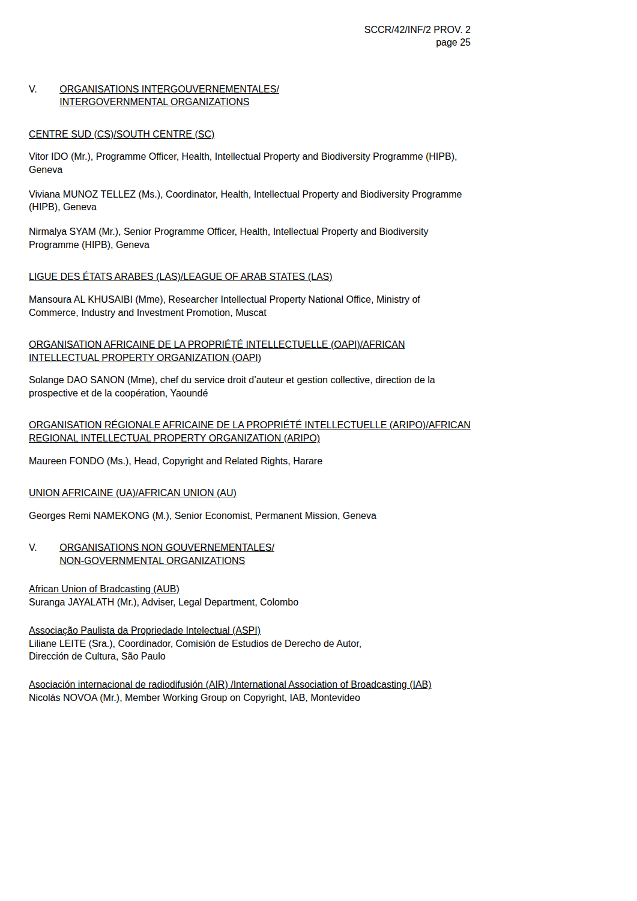SCCR/42/INF/2 PROV. 2
page 25
V. ORGANISATIONS INTERGOUVERNEMENTALES/
INTERGOVERNMENTAL ORGANIZATIONS
CENTRE SUD (CS)/SOUTH CENTRE (SC)
Vitor IDO (Mr.), Programme Officer, Health, Intellectual Property and Biodiversity Programme (HIPB), Geneva
Viviana MUNOZ TELLEZ (Ms.), Coordinator, Health, Intellectual Property and Biodiversity Programme (HIPB), Geneva
Nirmalya SYAM (Mr.), Senior Programme Officer, Health, Intellectual Property and Biodiversity Programme (HIPB), Geneva
LIGUE DES ÉTATS ARABES (LAS)/LEAGUE OF ARAB STATES (LAS)
Mansoura AL KHUSAIBI (Mme), Researcher Intellectual Property National Office, Ministry of Commerce, Industry and Investment Promotion, Muscat
ORGANISATION AFRICAINE DE LA PROPRIÉTÉ INTELLECTUELLE (OAPI)/AFRICAN INTELLECTUAL PROPERTY ORGANIZATION (OAPI)
Solange DAO SANON (Mme), chef du service droit d’auteur et gestion collective, direction de la prospective et de la coopération, Yaoundé
ORGANISATION RÉGIONALE AFRICAINE DE LA PROPRIÉTÉ INTELLECTUELLE (ARIPO)/AFRICAN REGIONAL INTELLECTUAL PROPERTY ORGANIZATION (ARIPO)
Maureen FONDO (Ms.), Head, Copyright and Related Rights, Harare
UNION AFRICAINE (UA)/AFRICAN UNION (AU)
Georges Remi NAMEKONG (M.), Senior Economist, Permanent Mission, Geneva
V. ORGANISATIONS NON GOUVERNEMENTALES/
NON-GOVERNMENTAL ORGANIZATIONS
African Union of Bradcasting (AUB)
Suranga JAYALATH (Mr.), Adviser, Legal Department, Colombo
Associação Paulista da Propriedade Intelectual (ASPI)
Liliane LEITE (Sra.), Coordinador, Comisión de Estudios de Derecho de Autor,
Dirección de Cultura, São Paulo
Asociación internacional de radiodifusión (AIR) /International Association of Broadcasting (IAB)
Nicolás NOVOA (Mr.), Member Working Group on Copyright, IAB, Montevideo